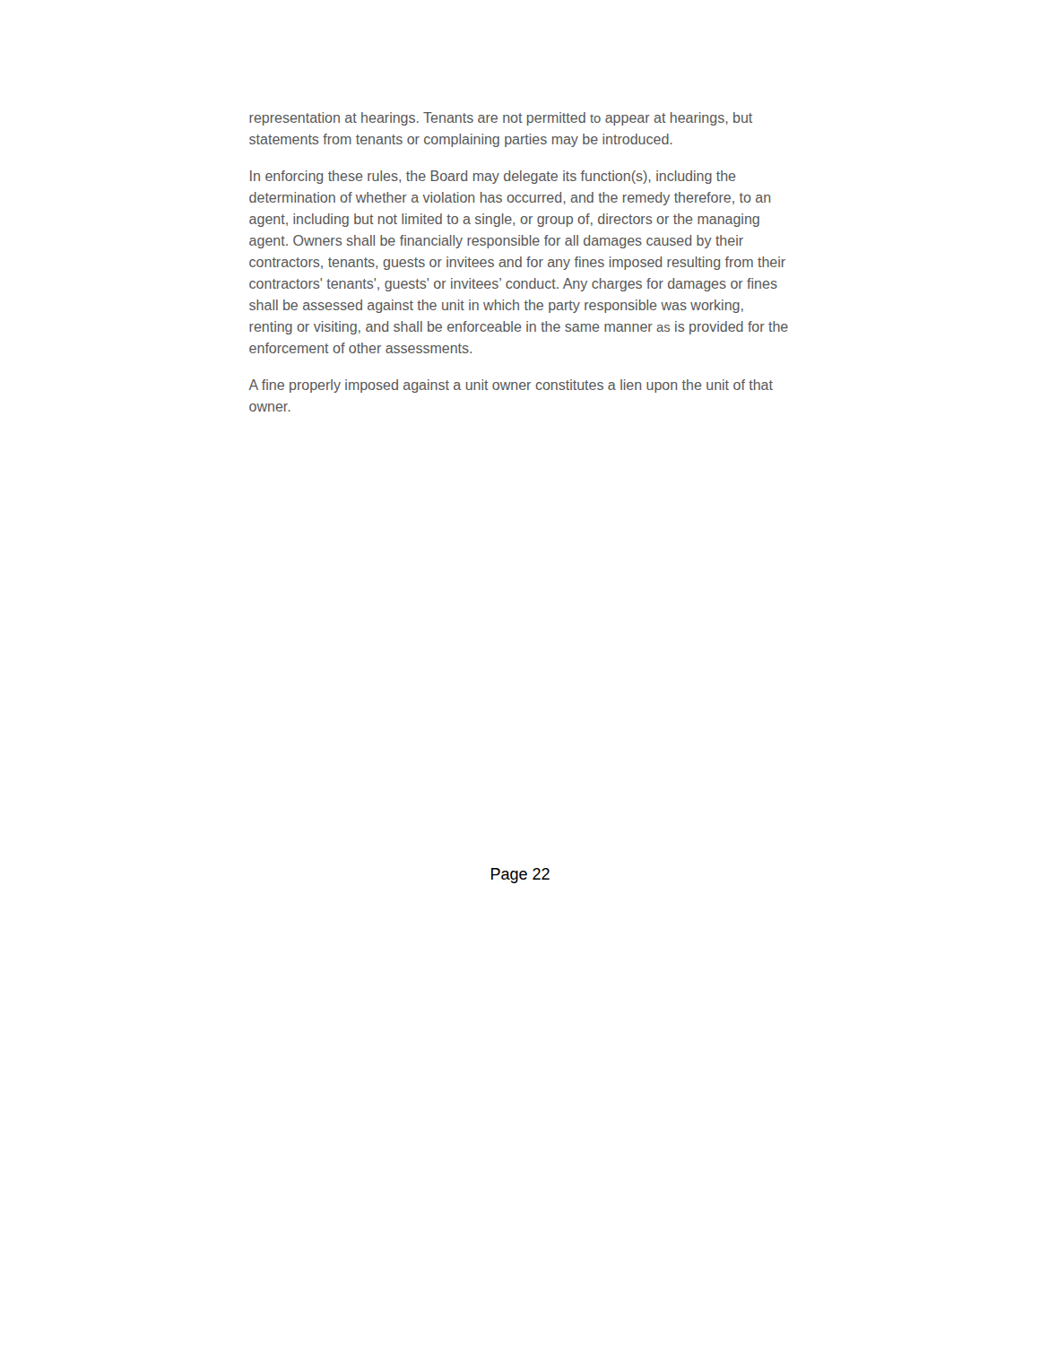representation at hearings. Tenants are not permitted to appear at hearings, but statements from tenants or complaining parties may be introduced.
In enforcing these rules, the Board may delegate its function(s), including the determination of whether a violation has occurred, and the remedy therefore, to an agent, including but not limited to a single, or group of, directors or the managing agent. Owners shall be financially responsible for all damages caused by their contractors, tenants, guests or invitees and for any fines imposed resulting from their contractors' tenants', guests' or invitees’ conduct. Any charges for damages or fines shall be assessed against the unit in which the party responsible was working, renting or visiting, and shall be enforceable in the same manner as is provided for the enforcement of other assessments.
A fine properly imposed against a unit owner constitutes a lien upon the unit of that owner.
Page 22